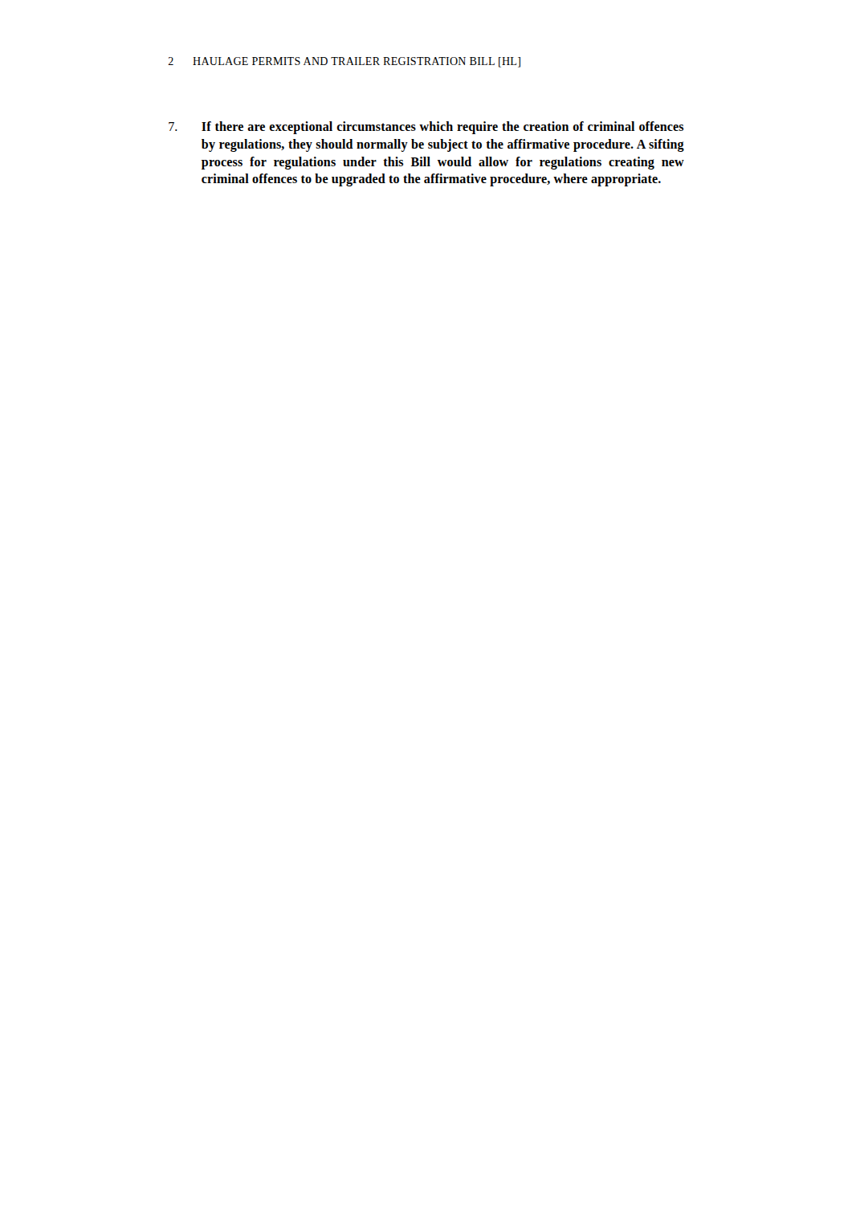2 HAULAGE PERMITS AND TRAILER REGISTRATION BILL [HL]
7. If there are exceptional circumstances which require the creation of criminal offences by regulations, they should normally be subject to the affirmative procedure. A sifting process for regulations under this Bill would allow for regulations creating new criminal offences to be upgraded to the affirmative procedure, where appropriate.